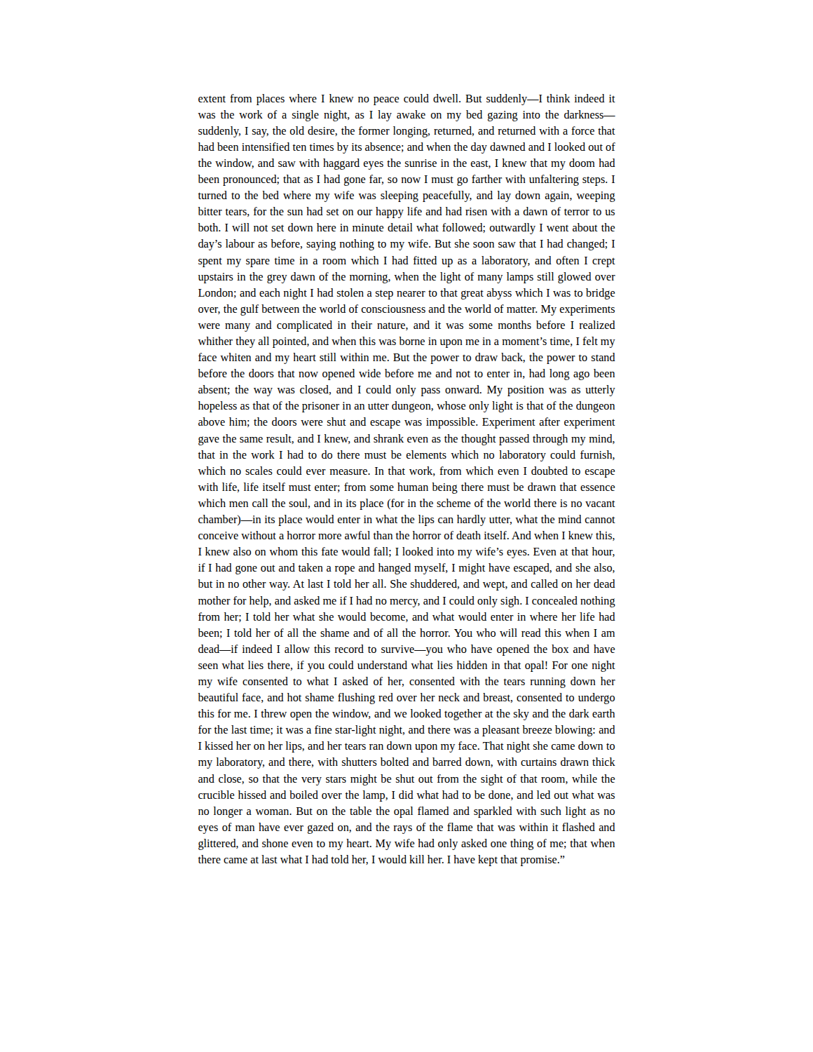extent from places where I knew no peace could dwell. But suddenly—I think indeed it was the work of a single night, as I lay awake on my bed gazing into the darkness—suddenly, I say, the old desire, the former longing, returned, and returned with a force that had been intensified ten times by its absence; and when the day dawned and I looked out of the window, and saw with haggard eyes the sunrise in the east, I knew that my doom had been pronounced; that as I had gone far, so now I must go farther with unfaltering steps. I turned to the bed where my wife was sleeping peacefully, and lay down again, weeping bitter tears, for the sun had set on our happy life and had risen with a dawn of terror to us both. I will not set down here in minute detail what followed; outwardly I went about the day’s labour as before, saying nothing to my wife. But she soon saw that I had changed; I spent my spare time in a room which I had fitted up as a laboratory, and often I crept upstairs in the grey dawn of the morning, when the light of many lamps still glowed over London; and each night I had stolen a step nearer to that great abyss which I was to bridge over, the gulf between the world of consciousness and the world of matter. My experiments were many and complicated in their nature, and it was some months before I realized whither they all pointed, and when this was borne in upon me in a moment’s time, I felt my face whiten and my heart still within me. But the power to draw back, the power to stand before the doors that now opened wide before me and not to enter in, had long ago been absent; the way was closed, and I could only pass onward. My position was as utterly hopeless as that of the prisoner in an utter dungeon, whose only light is that of the dungeon above him; the doors were shut and escape was impossible. Experiment after experiment gave the same result, and I knew, and shrank even as the thought passed through my mind, that in the work I had to do there must be elements which no laboratory could furnish, which no scales could ever measure. In that work, from which even I doubted to escape with life, life itself must enter; from some human being there must be drawn that essence which men call the soul, and in its place (for in the scheme of the world there is no vacant chamber)—in its place would enter in what the lips can hardly utter, what the mind cannot conceive without a horror more awful than the horror of death itself. And when I knew this, I knew also on whom this fate would fall; I looked into my wife’s eyes. Even at that hour, if I had gone out and taken a rope and hanged myself, I might have escaped, and she also, but in no other way. At last I told her all. She shuddered, and wept, and called on her dead mother for help, and asked me if I had no mercy, and I could only sigh. I concealed nothing from her; I told her what she would become, and what would enter in where her life had been; I told her of all the shame and of all the horror. You who will read this when I am dead—if indeed I allow this record to survive—you who have opened the box and have seen what lies there, if you could understand what lies hidden in that opal! For one night my wife consented to what I asked of her, consented with the tears running down her beautiful face, and hot shame flushing red over her neck and breast, consented to undergo this for me. I threw open the window, and we looked together at the sky and the dark earth for the last time; it was a fine star-light night, and there was a pleasant breeze blowing: and I kissed her on her lips, and her tears ran down upon my face. That night she came down to my laboratory, and there, with shutters bolted and barred down, with curtains drawn thick and close, so that the very stars might be shut out from the sight of that room, while the crucible hissed and boiled over the lamp, I did what had to be done, and led out what was no longer a woman. But on the table the opal flamed and sparkled with such light as no eyes of man have ever gazed on, and the rays of the flame that was within it flashed and glittered, and shone even to my heart. My wife had only asked one thing of me; that when there came at last what I had told her, I would kill her. I have kept that promise.”